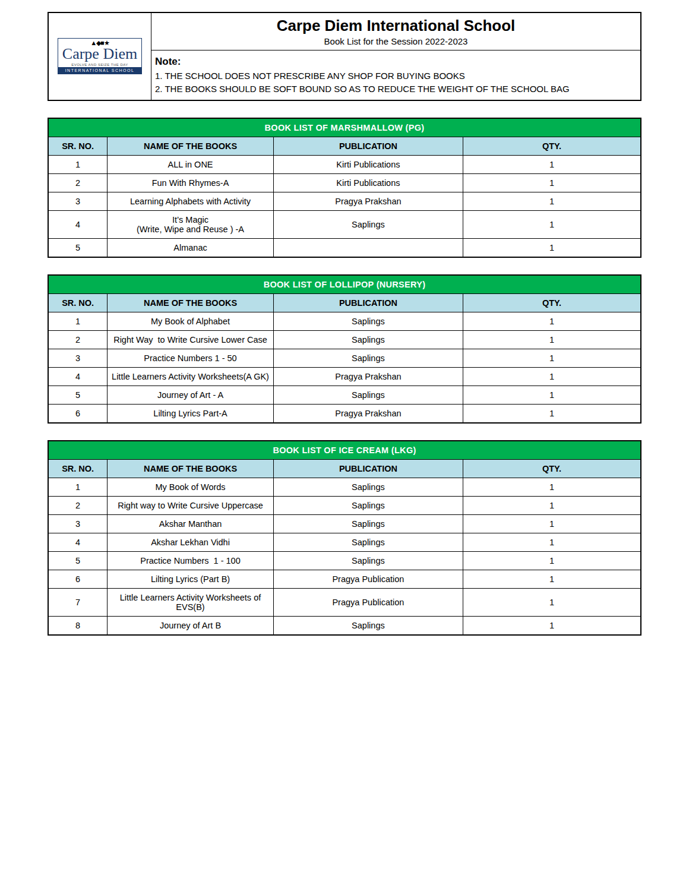| ▲◆■★ Carpe Diem EVOLVE AND SEIZE THE DAY INTERNATIONAL SCHOOL | Carpe Diem International School Book List for the Session 2022-2023 |
| Note: 1. THE SCHOOL DOES NOT PRESCRIBE ANY SHOP FOR BUYING BOOKS 2. THE BOOKS SHOULD BE SOFT BOUND SO AS TO REDUCE THE WEIGHT OF THE SCHOOL BAG |
| BOOK LIST OF MARSHMALLOW (PG) |
| SR. NO. | NAME OF THE BOOKS | PUBLICATION | QTY. |
| 1 | ALL in ONE | Kirti Publications | 1 |
| 2 | Fun With Rhymes-A | Kirti Publications | 1 |
| 3 | Learning Alphabets with Activity | Pragya Prakshan | 1 |
| 4 | It’s Magic (Write, Wipe and Reuse ) -A | Saplings | 1 |
| 5 | Almanac | | 1 |
| BOOK LIST OF LOLLIPOP (NURSERY) |
| SR. NO. | NAME OF THE BOOKS | PUBLICATION | QTY. |
| 1 | My Book of Alphabet | Saplings | 1 |
| 2 | Right Way to Write Cursive Lower Case | Saplings | 1 |
| 3 | Practice Numbers 1 - 50 | Saplings | 1 |
| 4 | Little Learners Activity Worksheets(A GK) | Pragya Prakshan | 1 |
| 5 | Journey of Art - A | Saplings | 1 |
| 6 | Lilting Lyrics Part-A | Pragya Prakshan | 1 |
| BOOK LIST OF ICE CREAM (LKG) |
| SR. NO. | NAME OF THE BOOKS | PUBLICATION | QTY. |
| 1 | My Book of Words | Saplings | 1 |
| 2 | Right way to Write Cursive Uppercase | Saplings | 1 |
| 3 | Akshar Manthan | Saplings | 1 |
| 4 | Akshar Lekhan Vidhi | Saplings | 1 |
| 5 | Practice Numbers 1 - 100 | Saplings | 1 |
| 6 | Lilting Lyrics (Part B) | Pragya Publication | 1 |
| 7 | Little Learners Activity Worksheets of EVS(B) | Pragya Publication | 1 |
| 8 | Journey of Art B | Saplings | 1 |